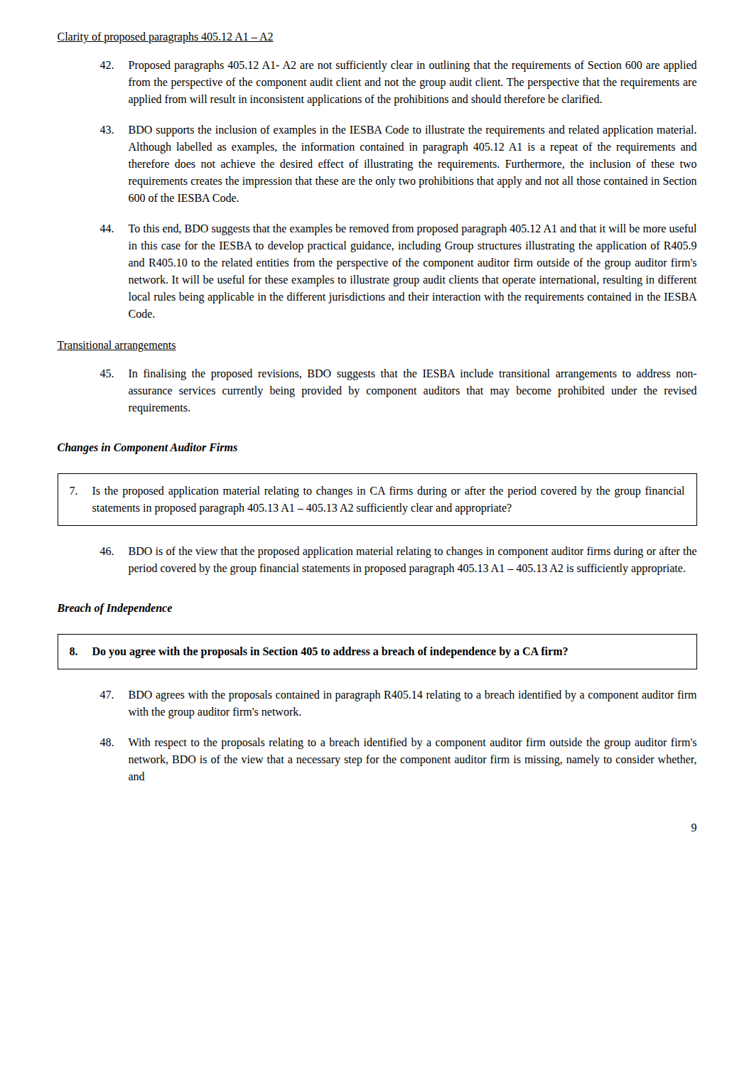Clarity of proposed paragraphs 405.12 A1 – A2
42. Proposed paragraphs 405.12 A1- A2 are not sufficiently clear in outlining that the requirements of Section 600 are applied from the perspective of the component audit client and not the group audit client. The perspective that the requirements are applied from will result in inconsistent applications of the prohibitions and should therefore be clarified.
43. BDO supports the inclusion of examples in the IESBA Code to illustrate the requirements and related application material. Although labelled as examples, the information contained in paragraph 405.12 A1 is a repeat of the requirements and therefore does not achieve the desired effect of illustrating the requirements. Furthermore, the inclusion of these two requirements creates the impression that these are the only two prohibitions that apply and not all those contained in Section 600 of the IESBA Code.
44. To this end, BDO suggests that the examples be removed from proposed paragraph 405.12 A1 and that it will be more useful in this case for the IESBA to develop practical guidance, including Group structures illustrating the application of R405.9 and R405.10 to the related entities from the perspective of the component auditor firm outside of the group auditor firm's network. It will be useful for these examples to illustrate group audit clients that operate international, resulting in different local rules being applicable in the different jurisdictions and their interaction with the requirements contained in the IESBA Code.
Transitional arrangements
45. In finalising the proposed revisions, BDO suggests that the IESBA include transitional arrangements to address non-assurance services currently being provided by component auditors that may become prohibited under the revised requirements.
Changes in Component Auditor Firms
7. Is the proposed application material relating to changes in CA firms during or after the period covered by the group financial statements in proposed paragraph 405.13 A1 – 405.13 A2 sufficiently clear and appropriate?
46. BDO is of the view that the proposed application material relating to changes in component auditor firms during or after the period covered by the group financial statements in proposed paragraph 405.13 A1 – 405.13 A2 is sufficiently appropriate.
Breach of Independence
8. Do you agree with the proposals in Section 405 to address a breach of independence by a CA firm?
47. BDO agrees with the proposals contained in paragraph R405.14 relating to a breach identified by a component auditor firm with the group auditor firm's network.
48. With respect to the proposals relating to a breach identified by a component auditor firm outside the group auditor firm's network, BDO is of the view that a necessary step for the component auditor firm is missing, namely to consider whether, and
9